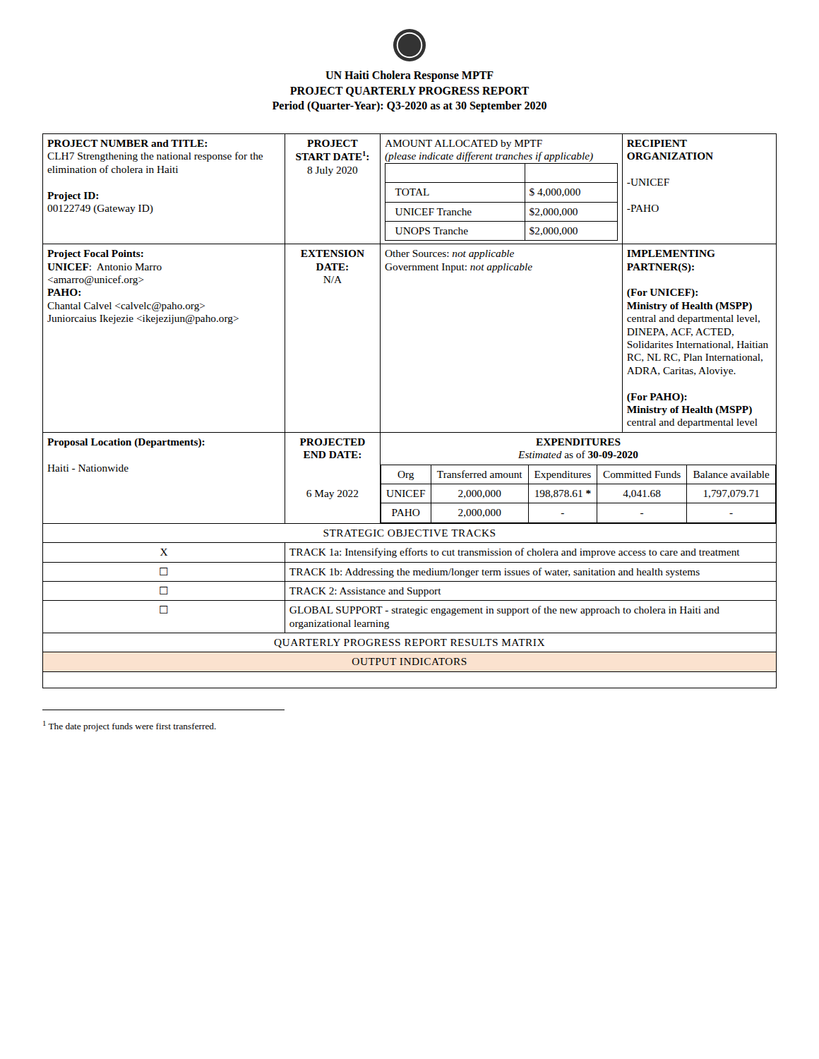UN Haiti Cholera Response MPTF
PROJECT QUARTERLY PROGRESS REPORT
Period (Quarter-Year): Q3-2020 as at 30 September 2020
| PROJECT NUMBER and TITLE: CLH7 Strengthening the national response for the elimination of cholera in Haiti Project ID: 00122749 (Gateway ID) | PROJECT START DATE 1 : 8 July 2020 | AMOUNT ALLOCATED by MPTF (please indicate different tranches if applicable) / TOTAL / $ 4,000,000 / / UNICEF Tranche / $2,000,000 / / UNOPS Tranche / $2,000,000 / | RECIPIENT ORGANIZATION -UNICEF -PAHO |
| Project Focal Points: UNICEF : Antonio Marro <amarro@unicef.org> PAHO: Chantal Calvel <calvelc@paho.org> Juniorcaius Ikejezie <ikejezijun@paho.org> | EXTENSION DATE: N/A | Other Sources: not applicable Government Input: not applicable | IMPLEMENTING PARTNER(S): (For UNICEF): Ministry of Health (MSPP) central and departmental level, DINEPA, ACF, ACTED, Solidarites International, Haitian RC, NL RC, Plan International, ADRA, Caritas, Aloviye. (For PAHO): Ministry of Health (MSPP) central and departmental level |
| Proposal Location (Departments): Haiti - Nationwide | PROJECTED END DATE: 6 May 2022 | EXPENDITURES Estimated as of 30-09-2020 / Org / Transferred amount / Expenditures / Committed Funds / Balance available / / --- / --- / --- / --- / --- / / UNICEF / 2,000,000 / 198,878.61 * / 4,041.68 / 1,797,079.71 / / PAHO / 2,000,000 / - / - / - / |
| STRATEGIC OBJECTIVE TRACKS |
| Χ | TRACK 1a: Intensifying efforts to cut transmission of cholera and improve access to care and treatment |
| ☐ | TRACK 1b: Addressing the medium/longer term issues of water, sanitation and health systems |
| ☐ | TRACK 2: Assistance and Support |
| ☐ | GLOBAL SUPPORT - strategic engagement in support of the new approach to cholera in Haiti and organizational learning |
| QUARTERLY PROGRESS REPORT RESULTS MATRIX |
| OUTPUT INDICATORS |
1 The date project funds were first transferred.